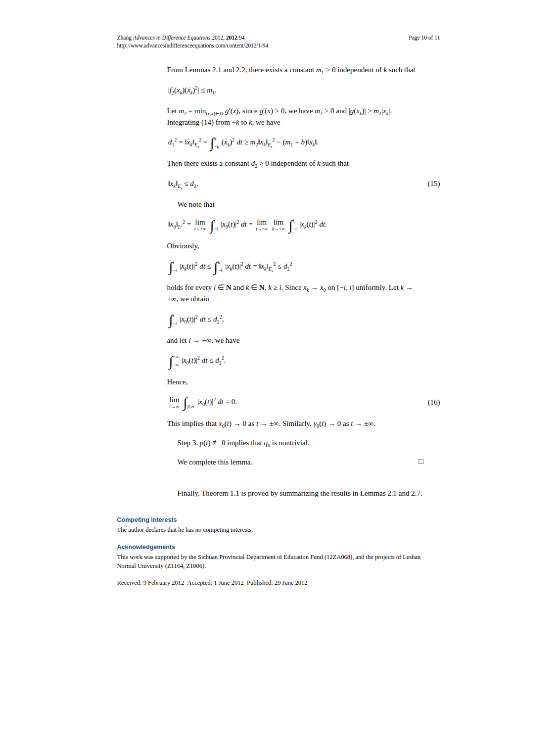Zhang Advances in Difference Equations 2012, 2012:94
http://www.advancesindifferenceequations.com/content/2012/1/94
Page 10 of 11
From Lemmas 2.1 and 2.2, there exists a constant m1 > 0 independent of k such that
|f2(xk)(ẋk)2| ≤ m1.
Let m2 = min(x,ẋ)∈D g′(x), since g′(x) > 0, we have m2 > 0 and |g(xk)| ≥ m2|xk|. Integrating (14) from −k to k, we have
d12 = ‖ẋk‖Ek2 = ∫k−k (ẋk)2 dt ≥ m2‖xk‖Ek2 − (m1 + b)‖xk‖.
Then there exists a constant d2 > 0 independent of k such that
‖xk‖Ek ≤ d2. (15)
We note that
‖x0‖L22 = lim i→+∞ ∫i−i |x0(t)|2 dt = lim i→+∞ lim k→+∞ ∫i−i |xk(t)|2 dt.
Obviously,
∫i−i |xk(t)|2 dt ≤ ∫k−k |xk(t)|2 dt = ‖xk‖Ek2 ≤ d22
holds for every i ∈ N and k ∈ N, k ≥ i. Since xk → x0 on [−i, i] uniformly. Let k → +∞, we obtain
∫i−i |x0(t)|2 dt ≤ d22,
and let i → +∞, we have
∫+∞−∞ |x0(t)|2 dt ≤ d22.
Hence,
lim r→∞ ∫ |t|≥r |x0(t)|2 dt = 0. (16)
This implies that x0(t) → 0 as t → ±∞. Similarly, y0(t) → 0 as t → ±∞.
Step 3. p(t) ≢ 0 implies that q0 is nontrivial.
We complete this lemma. □
Finally, Theorem 1.1 is proved by summarizing the results in Lemmas 2.1 and 2.7.
Competing interests
The author declares that he has no competing interests.
Acknowledgements
This work was supported by the Sichuan Provincial Department of Education Fund (12ZA068), and the projects of Leshan Normal University (Z1164, Z1006).
Received: 9 February 2012 Accepted: 1 June 2012 Published: 29 June 2012